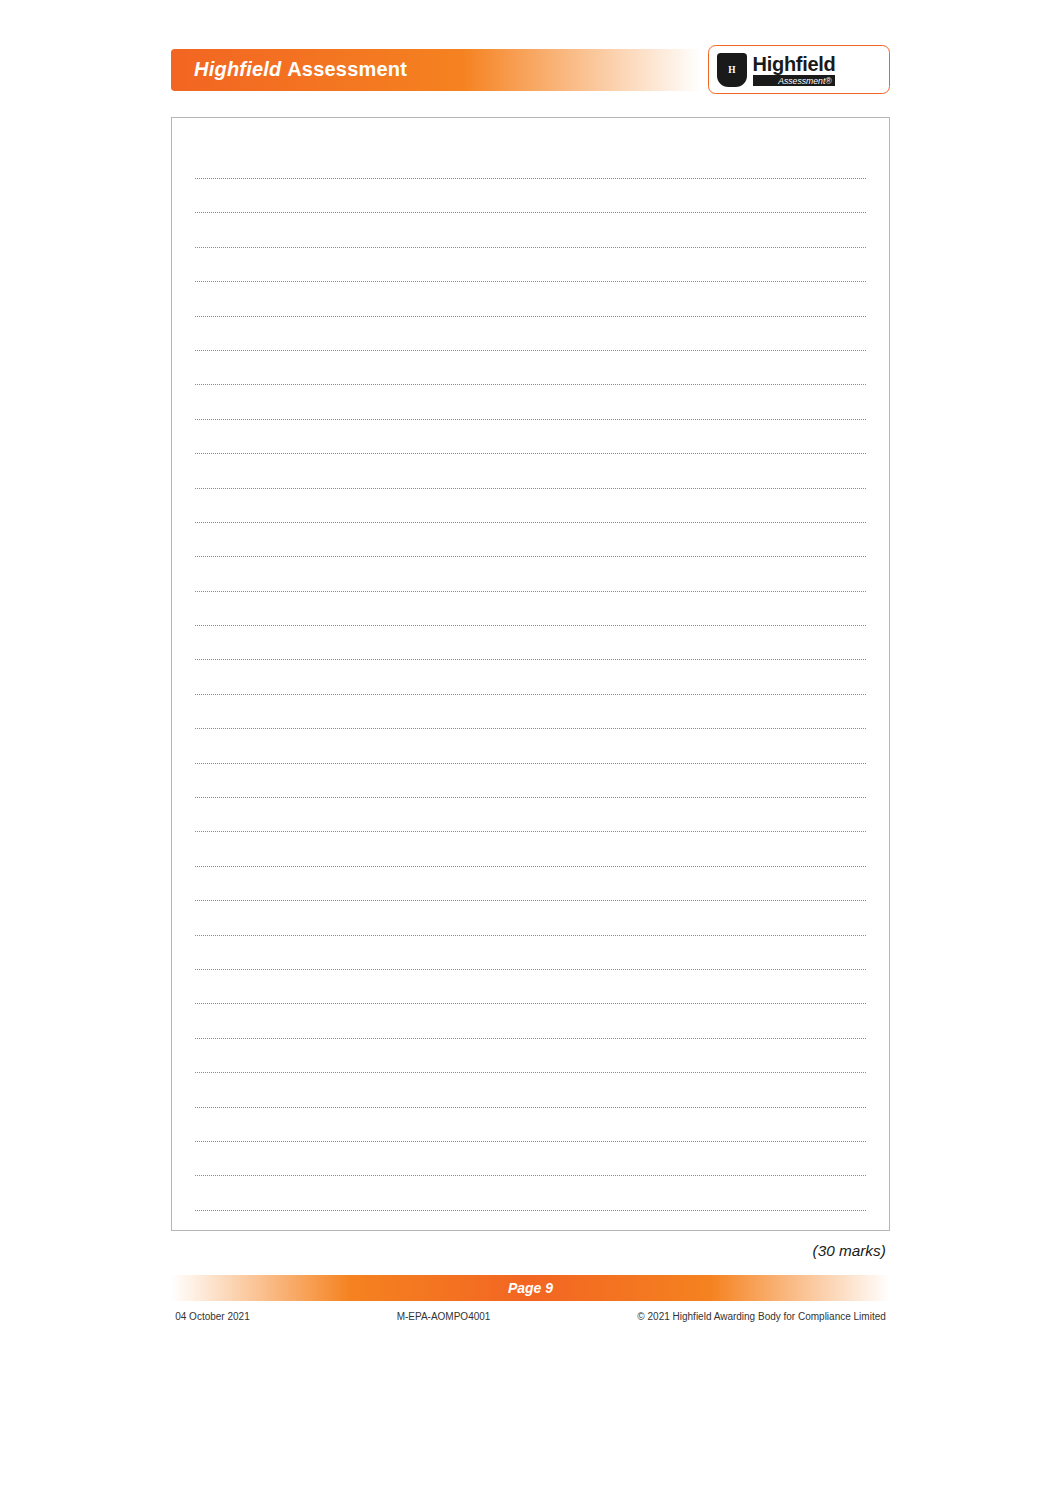Highfield Assessment
H
Highfield
Assessment®
(30 marks)
Page 9
04 October 2021
M-EPA-AOMPO4001
© 2021 Highfield Awarding Body for Compliance Limited